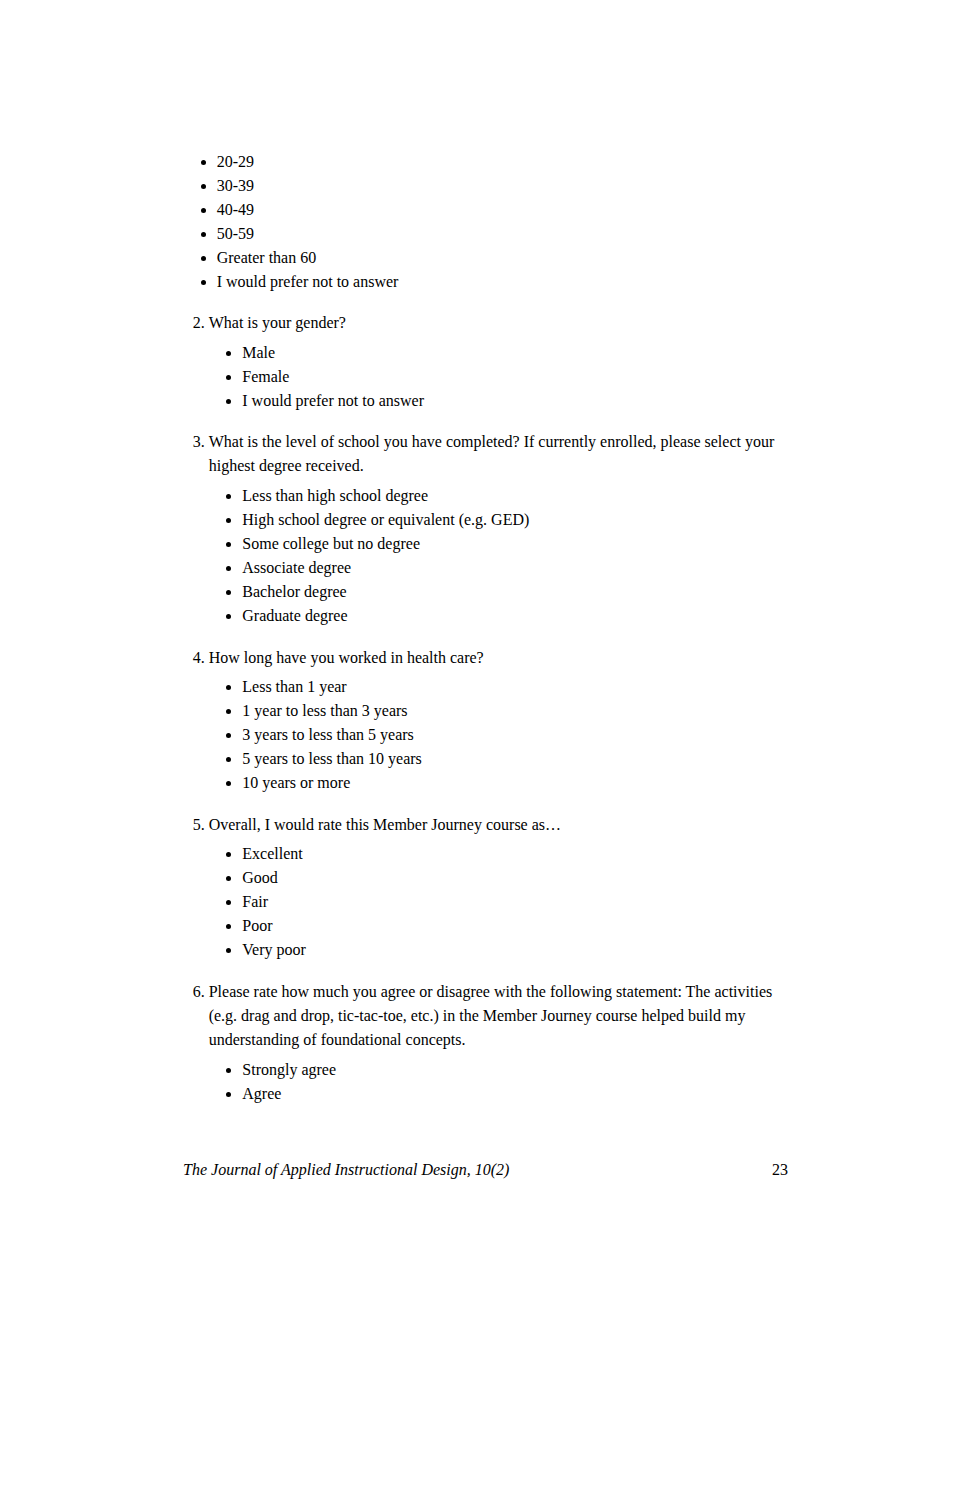20-29
30-39
40-49
50-59
Greater than 60
I would prefer not to answer
What is your gender?
Male
Female
I would prefer not to answer
What is the level of school you have completed? If currently enrolled, please select your highest degree received.
Less than high school degree
High school degree or equivalent (e.g. GED)
Some college but no degree
Associate degree
Bachelor degree
Graduate degree
How long have you worked in health care?
Less than 1 year
1 year to less than 3 years
3 years to less than 5 years
5 years to less than 10 years
10 years or more
Overall, I would rate this Member Journey course as…
Excellent
Good
Fair
Poor
Very poor
Please rate how much you agree or disagree with the following statement: The activities (e.g. drag and drop, tic-tac-toe, etc.) in the Member Journey course helped build my understanding of foundational concepts.
Strongly agree
Agree
The Journal of Applied Instructional Design, 10(2) 23